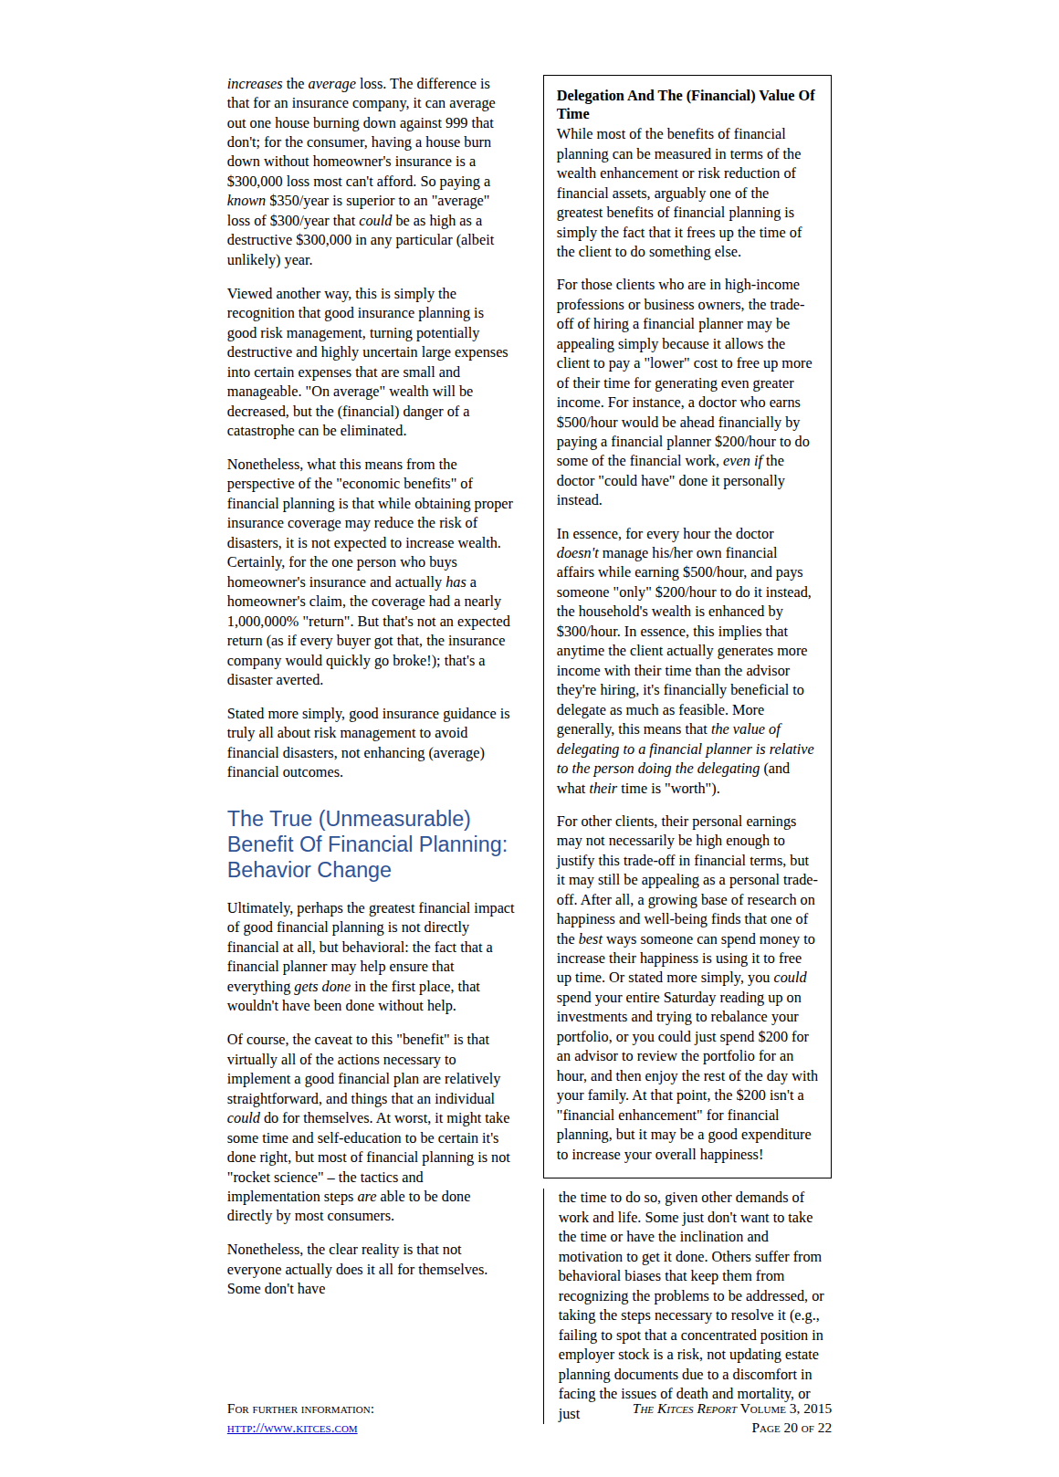increases the average loss. The difference is that for an insurance company, it can average out one house burning down against 999 that don't; for the consumer, having a house burn down without homeowner's insurance is a $300,000 loss most can't afford. So paying a known $350/year is superior to an "average" loss of $300/year that could be as high as a destructive $300,000 in any particular (albeit unlikely) year.
Viewed another way, this is simply the recognition that good insurance planning is good risk management, turning potentially destructive and highly uncertain large expenses into certain expenses that are small and manageable. "On average" wealth will be decreased, but the (financial) danger of a catastrophe can be eliminated.
Nonetheless, what this means from the perspective of the "economic benefits" of financial planning is that while obtaining proper insurance coverage may reduce the risk of disasters, it is not expected to increase wealth. Certainly, for the one person who buys homeowner's insurance and actually has a homeowner's claim, the coverage had a nearly 1,000,000% "return". But that's not an expected return (as if every buyer got that, the insurance company would quickly go broke!); that's a disaster averted.
Stated more simply, good insurance guidance is truly all about risk management to avoid financial disasters, not enhancing (average) financial outcomes.
The True (Unmeasurable) Benefit Of Financial Planning: Behavior Change
Ultimately, perhaps the greatest financial impact of good financial planning is not directly financial at all, but behavioral: the fact that a financial planner may help ensure that everything gets done in the first place, that wouldn't have been done without help.
Of course, the caveat to this "benefit" is that virtually all of the actions necessary to implement a good financial plan are relatively straightforward, and things that an individual could do for themselves. At worst, it might take some time and self-education to be certain it's done right, but most of financial planning is not "rocket science" – the tactics and implementation steps are able to be done directly by most consumers.
Nonetheless, the clear reality is that not everyone actually does it all for themselves. Some don't have
Delegation And The (Financial) Value Of Time
While most of the benefits of financial planning can be measured in terms of the wealth enhancement or risk reduction of financial assets, arguably one of the greatest benefits of financial planning is simply the fact that it frees up the time of the client to do something else.
For those clients who are in high-income professions or business owners, the trade-off of hiring a financial planner may be appealing simply because it allows the client to pay a "lower" cost to free up more of their time for generating even greater income. For instance, a doctor who earns $500/hour would be ahead financially by paying a financial planner $200/hour to do some of the financial work, even if the doctor "could have" done it personally instead.
In essence, for every hour the doctor doesn't manage his/her own financial affairs while earning $500/hour, and pays someone "only" $200/hour to do it instead, the household's wealth is enhanced by $300/hour. In essence, this implies that anytime the client actually generates more income with their time than the advisor they're hiring, it's financially beneficial to delegate as much as feasible. More generally, this means that the value of delegating to a financial planner is relative to the person doing the delegating (and what their time is "worth").
For other clients, their personal earnings may not necessarily be high enough to justify this trade-off in financial terms, but it may still be appealing as a personal trade-off. After all, a growing base of research on happiness and well-being finds that one of the best ways someone can spend money to increase their happiness is using it to free up time. Or stated more simply, you could spend your entire Saturday reading up on investments and trying to rebalance your portfolio, or you could just spend $200 for an advisor to review the portfolio for an hour, and then enjoy the rest of the day with your family. At that point, the $200 isn't a "financial enhancement" for financial planning, but it may be a good expenditure to increase your overall happiness!
the time to do so, given other demands of work and life. Some just don't want to take the time or have the inclination and motivation to get it done. Others suffer from behavioral biases that keep them from recognizing the problems to be addressed, or taking the steps necessary to resolve it (e.g., failing to spot that a concentrated position in employer stock is a risk, not updating estate planning documents due to a discomfort in facing the issues of death and mortality, or just
For further information:
http://www.kitces.com
The Kitces Report Volume 3, 2015
Page 20 of 22